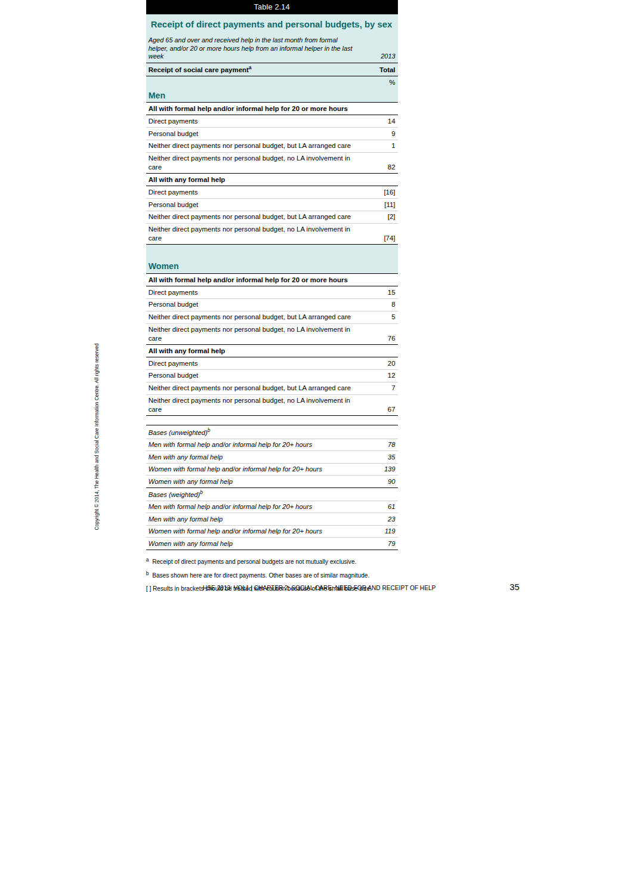Copyright © 2014, The Health and Social Care Information Centre. All rights reserved
Table 2.14
Receipt of direct payments and personal budgets, by sex
| Aged 65 and over and received help in the last month from formal helper, and/or 20 or more hours help from an informal helper in the last week | 2013 |
| Receipt of social care payment a | Total |
| | % |
| Men | |
| All with formal help and/or informal help for 20 or more hours | |
| Direct payments | 14 |
| Personal budget | 9 |
| Neither direct payments nor personal budget, but LA arranged care | 1 |
| Neither direct payments nor personal budget, no LA involvement in care | 82 |
| All with any formal help | |
| Direct payments | [16] |
| Personal budget | [11] |
| Neither direct payments nor personal budget, but LA arranged care | [2] |
| Neither direct payments nor personal budget, no LA involvement in care | [74] |
| Women | |
| All with formal help and/or informal help for 20 or more hours | |
| Direct payments | 15 |
| Personal budget | 8 |
| Neither direct payments nor personal budget, but LA arranged care | 5 |
| Neither direct payments nor personal budget, no LA involvement in care | 76 |
| All with any formal help | |
| Direct payments | 20 |
| Personal budget | 12 |
| Neither direct payments nor personal budget, but LA arranged care | 7 |
| Neither direct payments nor personal budget, no LA involvement in care | 67 |
| Bases (unweighted) b | |
| Men with formal help and/or informal help for 20+ hours | 78 |
| Men with any formal help | 35 |
| Women with formal help and/or informal help for 20+ hours | 139 |
| Women with any formal help | 90 |
| Bases (weighted) b | |
| Men with formal help and/or informal help for 20+ hours | 61 |
| Men with any formal help | 23 |
| Women with formal help and/or informal help for 20+ hours | 119 |
| Women with any formal help | 79 |
a Receipt of direct payments and personal budgets are not mutually exclusive.
b Bases shown here are for direct payments. Other bases are of similar magnitude.
[ ] Results in brackets should be treated with caution because of the small base size.
HSE 2013: VOL1 | CHAPTER 2: SOCIAL CARE: NEED FOR AND RECEIPT OF HELP
35